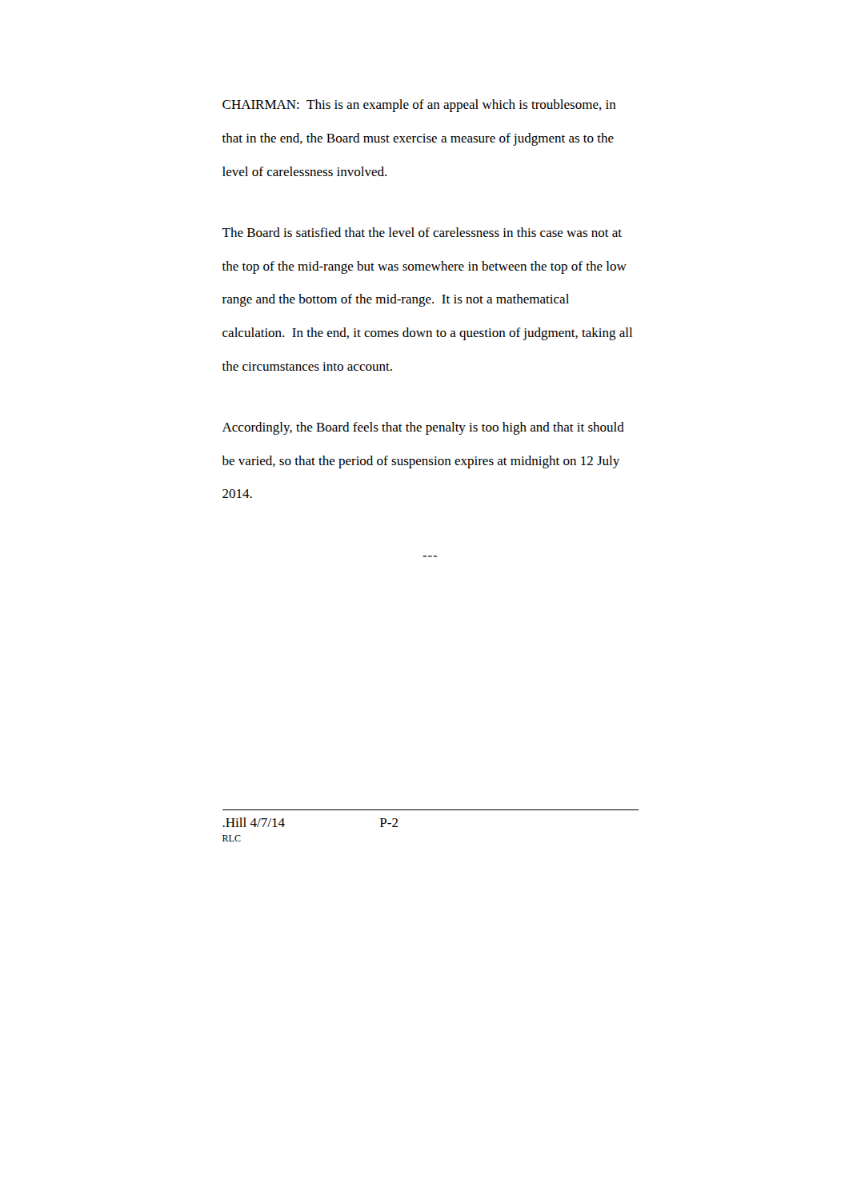Chairman: This is an example of an appeal which is troublesome, in that in the end, the Board must exercise a measure of judgment as to the level of carelessness involved.
The Board is satisfied that the level of carelessness in this case was not at the top of the mid-range but was somewhere in between the top of the low range and the bottom of the mid-range. It is not a mathematical calculation. In the end, it comes down to a question of judgment, taking all the circumstances into account.
Accordingly, the Board feels that the penalty is too high and that it should be varied, so that the period of suspension expires at midnight on 12 July 2014.
---
.Hill 4/7/14 P-2
RLC